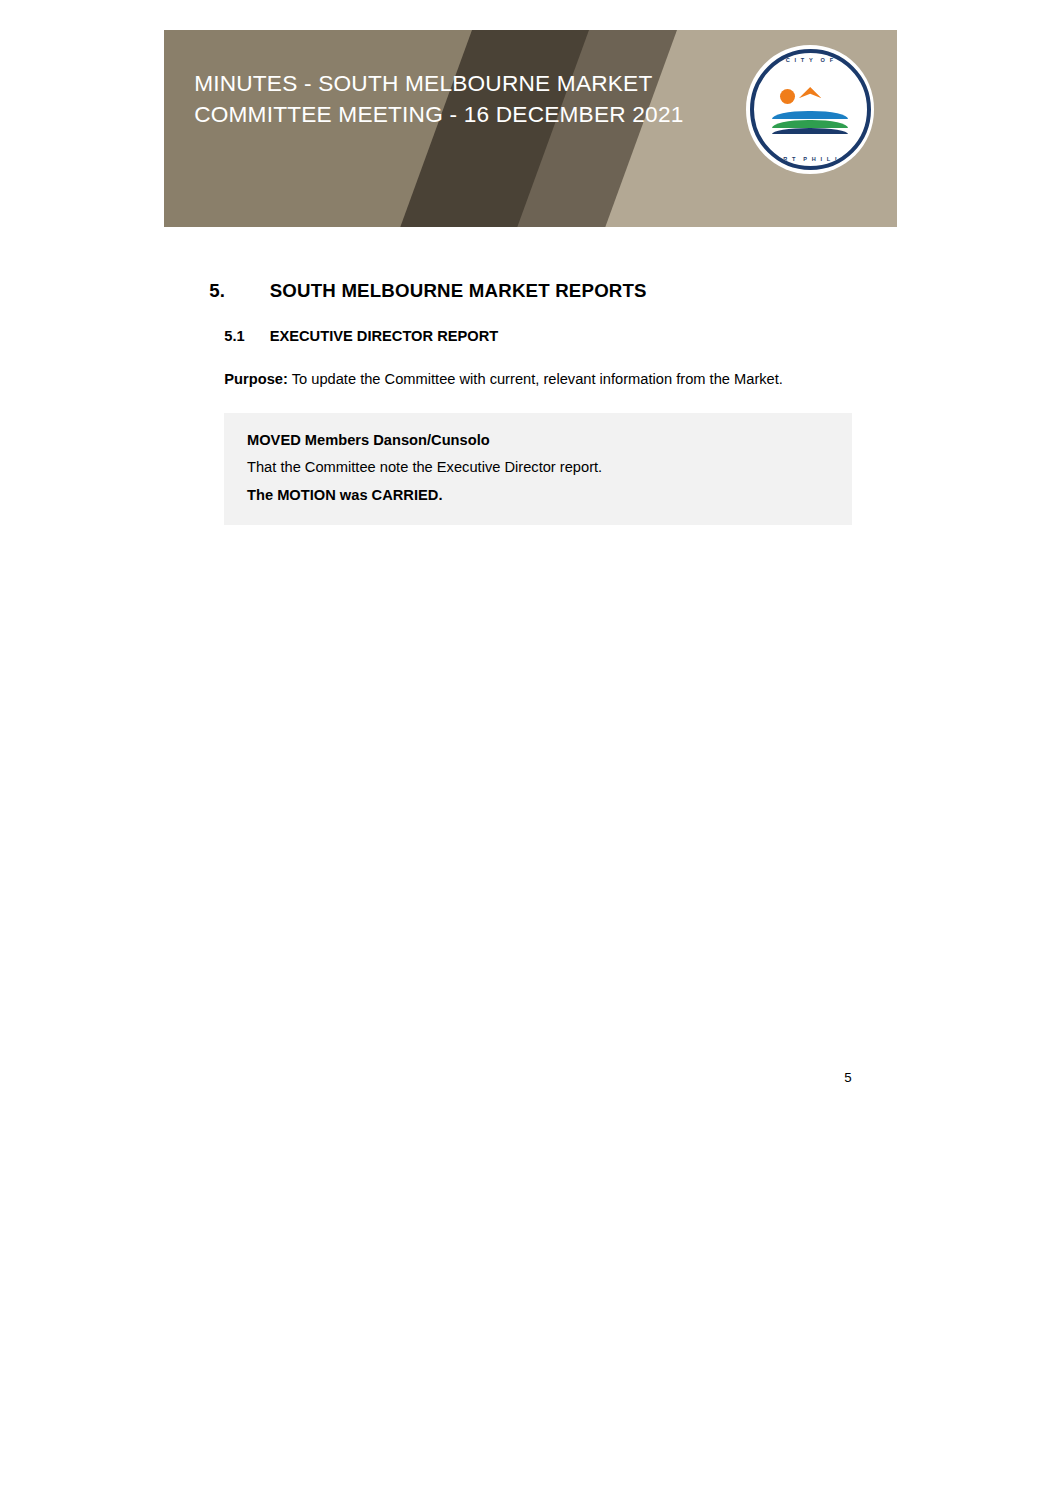MINUTES - SOUTH MELBOURNE MARKET
COMMITTEE MEETING - 16 DECEMBER 2021
C I T Y O F
P O R T P H I L L I P
5. SOUTH MELBOURNE MARKET REPORTS
5.1 EXECUTIVE DIRECTOR REPORT
Purpose: To update the Committee with current, relevant information from the Market.
MOVED Members Danson/Cunsolo
That the Committee note the Executive Director report.
The MOTION was CARRIED.
5